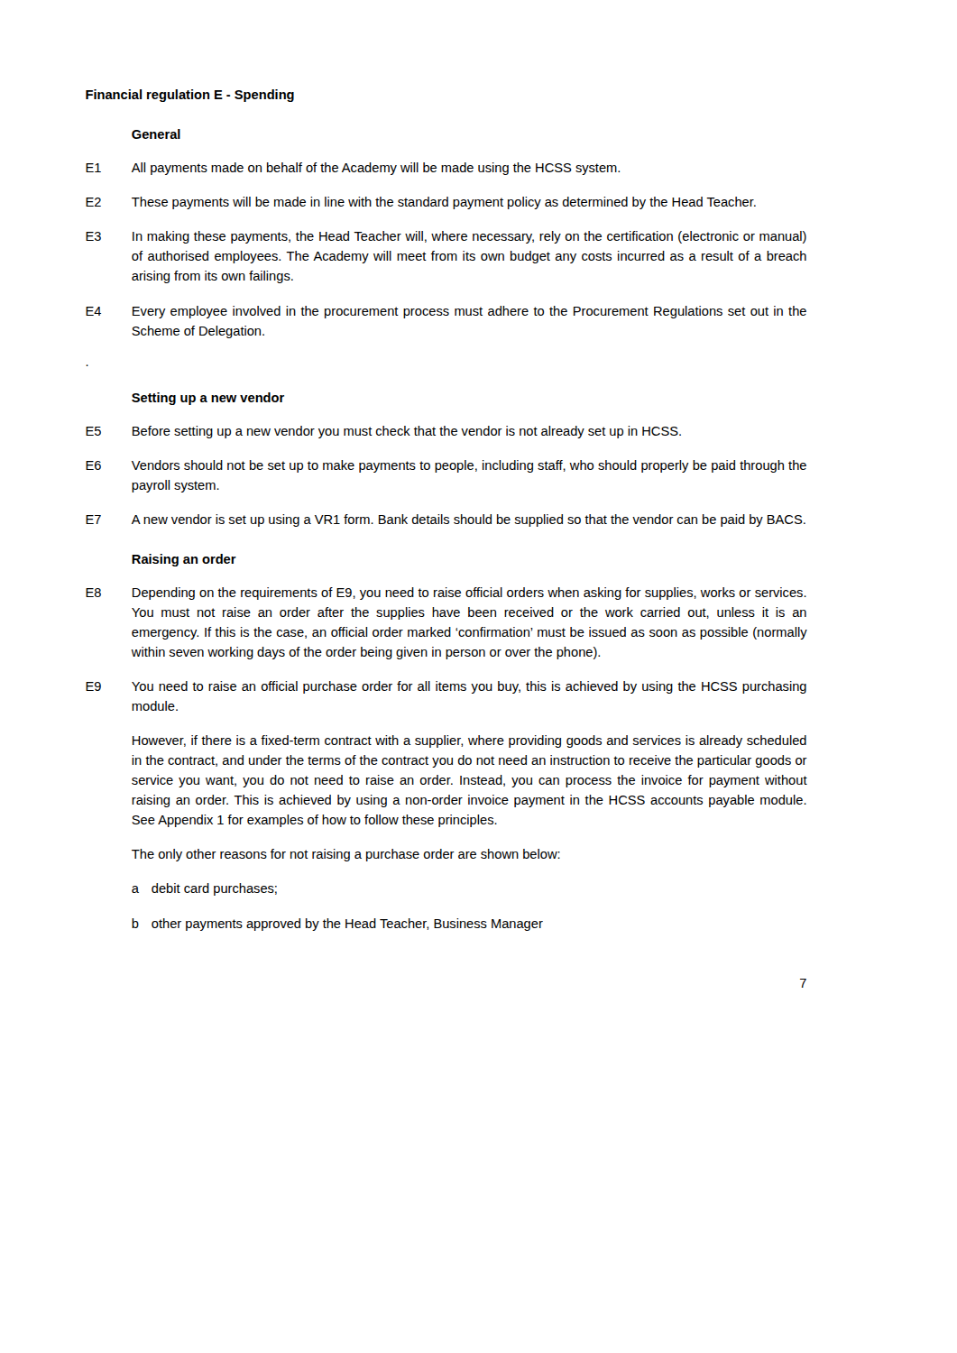Financial regulation E - Spending
General
E1
All payments made on behalf of the Academy will be made using the HCSS system.
E2
These payments will be made in line with the standard payment policy as determined by the Head Teacher.
E3
In making these payments, the Head Teacher will, where necessary, rely on the certification (electronic or manual) of authorised employees. The Academy will meet from its own budget any costs incurred as a result of a breach arising from its own failings.
E4
Every employee involved in the procurement process must adhere to the Procurement Regulations set out in the Scheme of Delegation.
.
Setting up a new vendor
E5
Before setting up a new vendor you must check that the vendor is not already set up in HCSS.
E6
Vendors should not be set up to make payments to people, including staff, who should properly be paid through the payroll system.
E7
A new vendor is set up using a VR1 form. Bank details should be supplied so that the vendor can be paid by BACS.
Raising an order
E8
Depending on the requirements of E9, you need to raise official orders when asking for supplies, works or services. You must not raise an order after the supplies have been received or the work carried out, unless it is an emergency. If this is the case, an official order marked ‘confirmation’ must be issued as soon as possible (normally within seven working days of the order being given in person or over the phone).
E9
You need to raise an official purchase order for all items you buy, this is achieved by using the HCSS purchasing module.
However, if there is a fixed-term contract with a supplier, where providing goods and services is already scheduled in the contract, and under the terms of the contract you do not need an instruction to receive the particular goods or service you want, you do not need to raise an order. Instead, you can process the invoice for payment without raising an order. This is achieved by using a non-order invoice payment in the HCSS accounts payable module. See Appendix 1 for examples of how to follow these principles.
The only other reasons for not raising a purchase order are shown below:
adebit card purchases;
bother payments approved by the Head Teacher, Business Manager
7